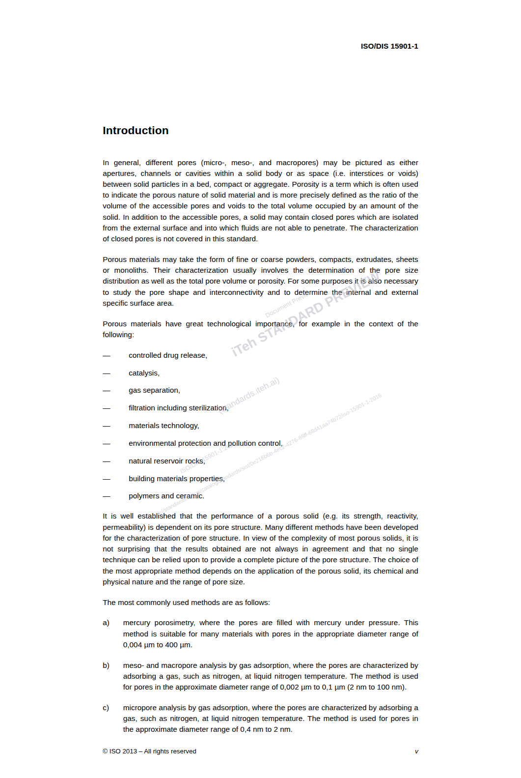ISO/DIS 15901-1
Introduction
In general, different pores (micro-, meso-, and macropores) may be pictured as either apertures, channels or cavities within a solid body or as space (i.e. interstices or voids) between solid particles in a bed, compact or aggregate. Porosity is a term which is often used to indicate the porous nature of solid material and is more precisely defined as the ratio of the volume of the accessible pores and voids to the total volume occupied by an amount of the solid. In addition to the accessible pores, a solid may contain closed pores which are isolated from the external surface and into which fluids are not able to penetrate. The characterization of closed pores is not covered in this standard.
Porous materials may take the form of fine or coarse powders, compacts, extrudates, sheets or monoliths. Their characterization usually involves the determination of the pore size distribution as well as the total pore volume or porosity. For some purposes it is also necessary to study the pore shape and interconnectivity and to determine the internal and external specific surface area.
Porous materials have great technological importance, for example in the context of the following:
controlled drug release,
catalysis,
gas separation,
filtration including sterilization,
materials technology,
environmental protection and pollution control,
natural reservoir rocks,
building materials properties,
polymers and ceramic.
It is well established that the performance of a porous solid (e.g. its strength, reactivity, permeability) is dependent on its pore structure. Many different methods have been developed for the characterization of pore structure. In view of the complexity of most porous solids, it is not surprising that the results obtained are not always in agreement and that no single technique can be relied upon to provide a complete picture of the pore structure. The choice of the most appropriate method depends on the application of the porous solid, its chemical and physical nature and the range of pore size.
The most commonly used methods are as follows:
a) mercury porosimetry, where the pores are filled with mercury under pressure. This method is suitable for many materials with pores in the appropriate diameter range of 0,004 µm to 400 µm.
b) meso- and macropore analysis by gas adsorption, where the pores are characterized by adsorbing a gas, such as nitrogen, at liquid nitrogen temperature. The method is used for pores in the approximate diameter range of 0,002 µm to 0,1 µm (2 nm to 100 nm).
c) micropore analysis by gas adsorption, where the pores are characterized by adsorbing a gas, such as nitrogen, at liquid nitrogen temperature. The method is used for pores in the approximate diameter range of 0,4 nm to 2 nm.
iTeh STANDARD PREVIEW
(standards.iteh.ai)
ISO/DIS 15901-1:2016
https://standards.iteh.ai/catalog/standards/sist/0e216b6b-4ec2-4276-88ff-68d41aa74b72/iso-15901-1-2016
Document Preview
© ISO 2013 – All rights reserved v